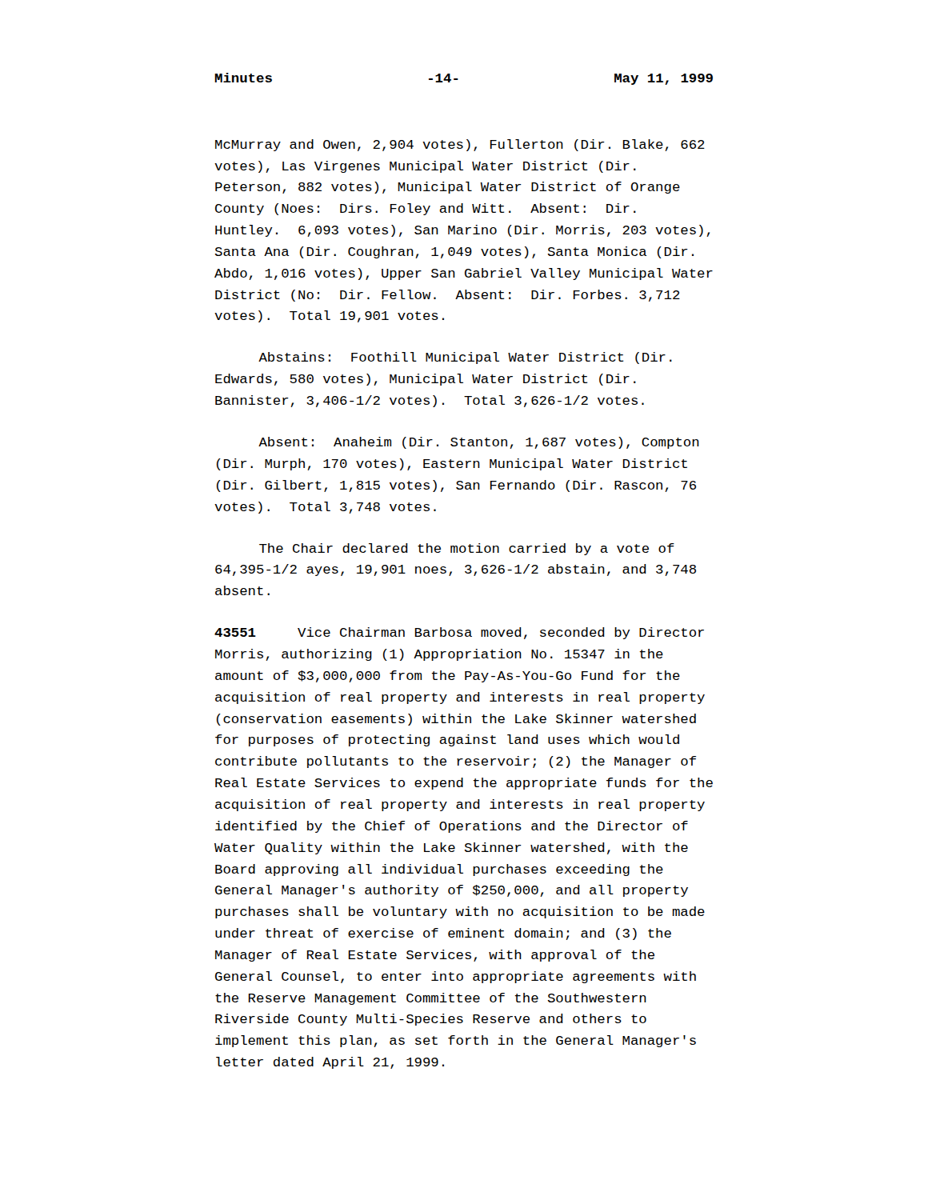Minutes -14- May 11, 1999
McMurray and Owen, 2,904 votes), Fullerton (Dir. Blake, 662 votes), Las Virgenes Municipal Water District (Dir. Peterson, 882 votes), Municipal Water District of Orange County (Noes: Dirs. Foley and Witt. Absent: Dir. Huntley. 6,093 votes), San Marino (Dir. Morris, 203 votes), Santa Ana (Dir. Coughran, 1,049 votes), Santa Monica (Dir. Abdo, 1,016 votes), Upper San Gabriel Valley Municipal Water District (No: Dir. Fellow. Absent: Dir. Forbes. 3,712 votes). Total 19,901 votes.
Abstains: Foothill Municipal Water District (Dir. Edwards, 580 votes), Municipal Water District (Dir. Bannister, 3,406-1/2 votes). Total 3,626-1/2 votes.
Absent: Anaheim (Dir. Stanton, 1,687 votes), Compton (Dir. Murph, 170 votes), Eastern Municipal Water District (Dir. Gilbert, 1,815 votes), San Fernando (Dir. Rascon, 76 votes). Total 3,748 votes.
The Chair declared the motion carried by a vote of 64,395-1/2 ayes, 19,901 noes, 3,626-1/2 abstain, and 3,748 absent.
43551 Vice Chairman Barbosa moved, seconded by Director Morris, authorizing (1) Appropriation No. 15347 in the amount of $3,000,000 from the Pay-As-You-Go Fund for the acquisition of real property and interests in real property (conservation easements) within the Lake Skinner watershed for purposes of protecting against land uses which would contribute pollutants to the reservoir; (2) the Manager of Real Estate Services to expend the appropriate funds for the acquisition of real property and interests in real property identified by the Chief of Operations and the Director of Water Quality within the Lake Skinner watershed, with the Board approving all individual purchases exceeding the General Manager's authority of $250,000, and all property purchases shall be voluntary with no acquisition to be made under threat of exercise of eminent domain; and (3) the Manager of Real Estate Services, with approval of the General Counsel, to enter into appropriate agreements with the Reserve Management Committee of the Southwestern Riverside County Multi-Species Reserve and others to implement this plan, as set forth in the General Manager's letter dated April 21, 1999.